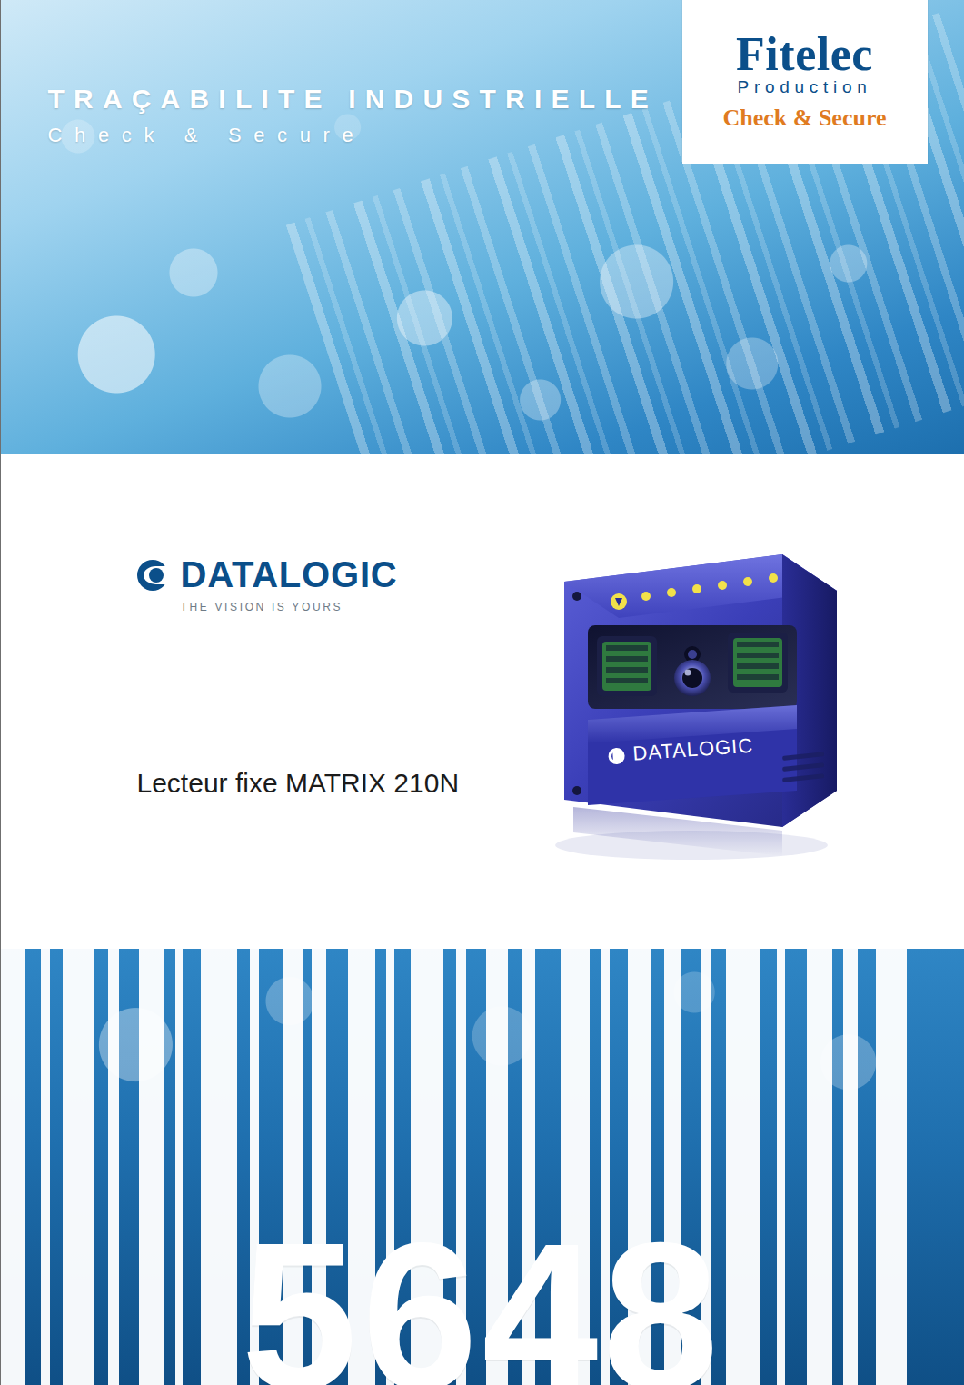TRAÇABILITE INDUSTRIELLE
Check & Secure
Fitelec
Production
Check & Secure
DATALOGIC
THE VISION IS YOURS
Lecteur fixe MATRIX 210N
DATALOGIC
5648